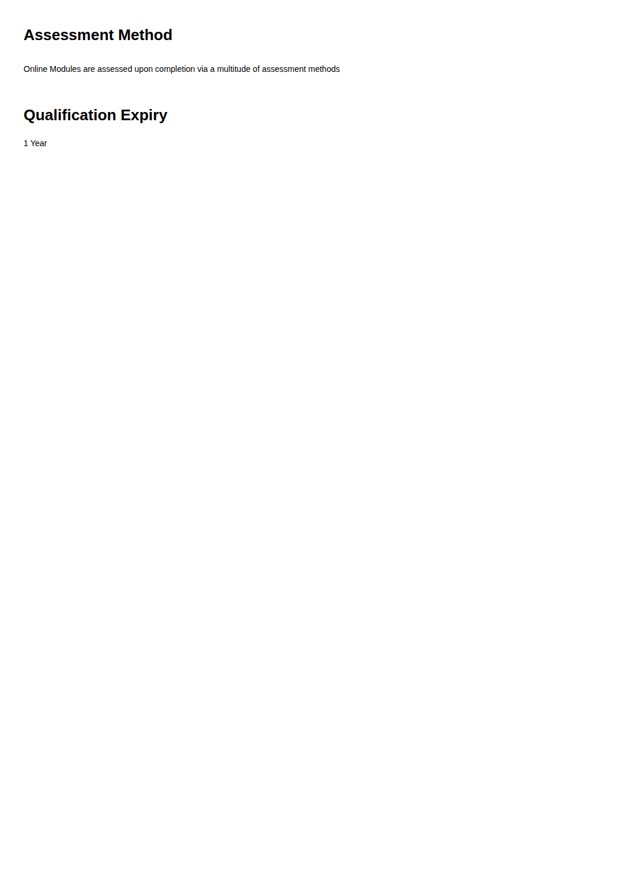Assessment Method
Online Modules are assessed upon completion via a multitude of assessment methods
Qualification Expiry
1 Year